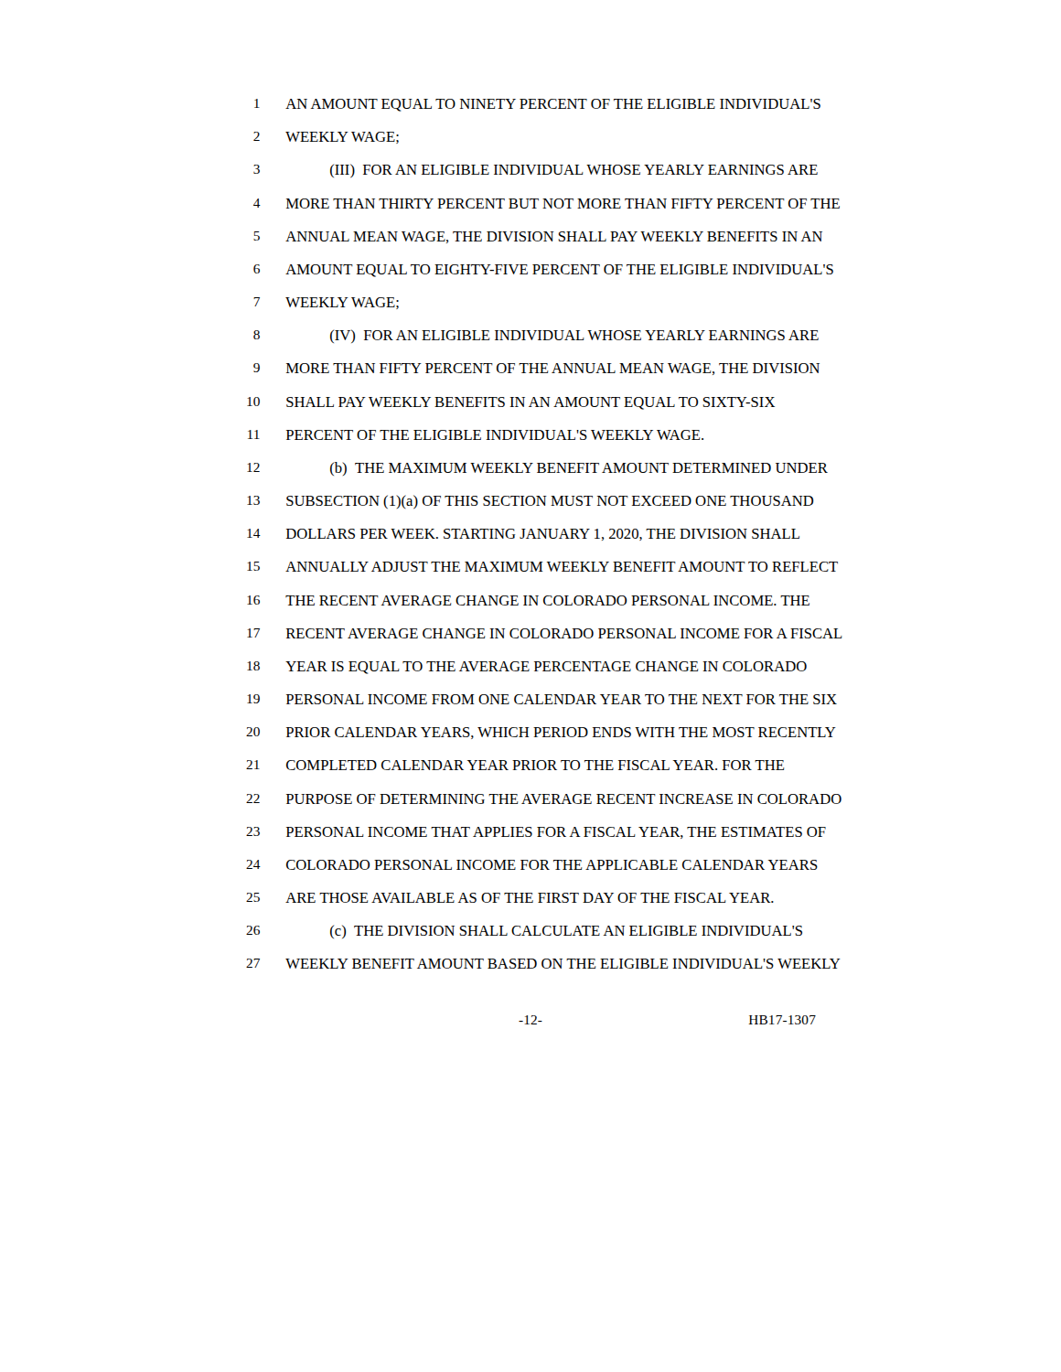| 1 | AN AMOUNT EQUAL TO NINETY PERCENT OF THE ELIGIBLE INDIVIDUAL'S |
| 2 | WEEKLY WAGE; |
| 3 | (III) F OR AN ELIGIBLE INDIVIDUAL WHOSE YEARLY EARNINGS ARE |
| 4 | MORE THAN THIRTY PERCENT BUT NOT MORE THAN FIFTY PERCENT OF THE |
| 5 | ANNUAL MEAN WAGE, THE DIVISION SHALL PAY WEEKLY BENEFITS IN AN |
| 6 | AMOUNT EQUAL TO EIGHTY-FIVE PERCENT OF THE ELIGIBLE INDIVIDUAL'S |
| 7 | WEEKLY WAGE; |
| 8 | (IV) F OR AN ELIGIBLE INDIVIDUAL WHOSE YEARLY EARNINGS ARE |
| 9 | MORE THAN FIFTY PERCENT OF THE ANNUAL MEAN WAGE, THE DIVISION |
| 10 | SHALL PAY WEEKLY BENEFITS IN AN AMOUNT EQUAL TO SIXTY-SIX |
| 11 | PERCENT OF THE ELIGIBLE INDIVIDUAL'S WEEKLY WAGE. |
| 12 | (b) T HE MAXIMUM WEEKLY BENEFIT AMOUNT DETERMINED UNDER |
| 13 | SUBSECTION (1)(a) OF THIS SECTION MUST NOT EXCEED ONE THOUSAND |
| 14 | DOLLARS PER WEEK. S TARTING JANUARY 1, 2020, THE DIVISION SHALL |
| 15 | ANNUALLY ADJUST THE MAXIMUM WEEKLY BENEFIT AMOUNT TO REFLECT |
| 16 | THE RECENT AVERAGE CHANGE IN COLORADO PERSONAL INCOME. T HE |
| 17 | RECENT AVERAGE CHANGE IN COLORADO PERSONAL INCOME FOR A FISCAL |
| 18 | YEAR IS EQUAL TO THE AVERAGE PERCENTAGE CHANGE IN COLORADO |
| 19 | PERSONAL INCOME FROM ONE CALENDAR YEAR TO THE NEXT FOR THE SIX |
| 20 | PRIOR CALENDAR YEARS, WHICH PERIOD ENDS WITH THE MOST RECENTLY |
| 21 | COMPLETED CALENDAR YEAR PRIOR TO THE FISCAL YEAR. F OR THE |
| 22 | PURPOSE OF DETERMINING THE AVERAGE RECENT INCREASE IN COLORADO |
| 23 | PERSONAL INCOME THAT APPLIES FOR A FISCAL YEAR, THE ESTIMATES OF |
| 24 | COLORADO PERSONAL INCOME FOR THE APPLICABLE CALENDAR YEARS |
| 25 | ARE THOSE AVAILABLE AS OF THE FIRST DAY OF THE FISCAL YEAR. |
| 26 | (c) T HE DIVISION SHALL CALCULATE AN ELIGIBLE INDIVIDUAL'S |
| 27 | WEEKLY BENEFIT AMOUNT BASED ON THE ELIGIBLE INDIVIDUAL'S WEEKLY |
-12- HB17-1307